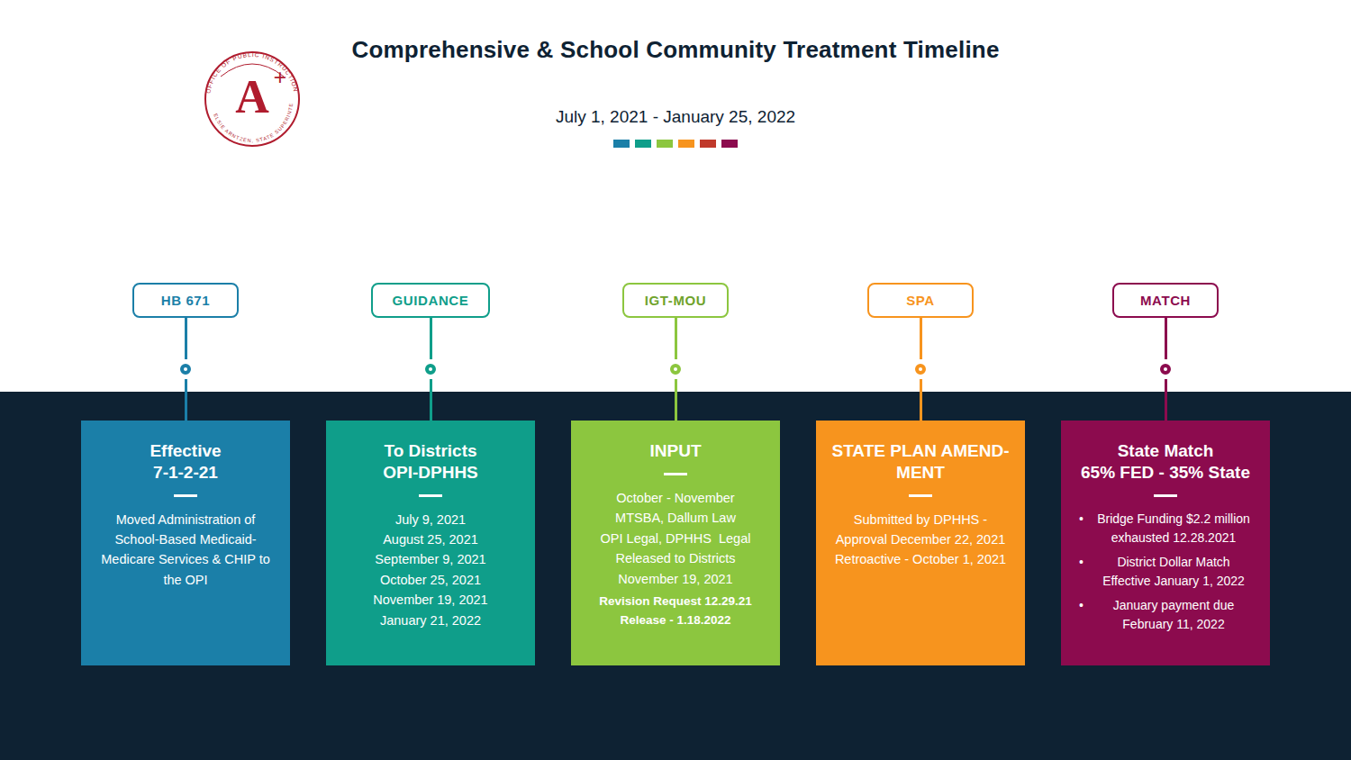A + OFFICE OF PUBLIC INSTRUCTION ELSIE ARNTZEN, STATE SUPERINTENDENT
Comprehensive & School Community Treatment Timeline
July 1, 2021 - January 25, 2022
HB 671
Effective
7-1-2-21
Moved Administration of School-Based Medicaid-Medicare Services & CHIP to the OPI
GUIDANCE
To Districts
OPI-DPHHS
July 9, 2021
August 25, 2021
September 9, 2021
October 25, 2021
November 19, 2021
January 21, 2022
IGT-MOU
INPUT
October - November
MTSBA, Dallum Law
OPI Legal, DPHHS Legal
Released to Districts
November 19, 2021
Revision Request 12.29.21 Release - 1.18.2022
SPA
STATE PLAN AMEND-
MENT
Submitted by DPHHS -
Approval December 22, 2021
Retroactive - October 1, 2021
MATCH
State Match
65% FED - 35% State
Bridge Funding $2.2 million exhausted 12.28.2021
District Dollar Match Effective January 1, 2022
January payment due February 11, 2022